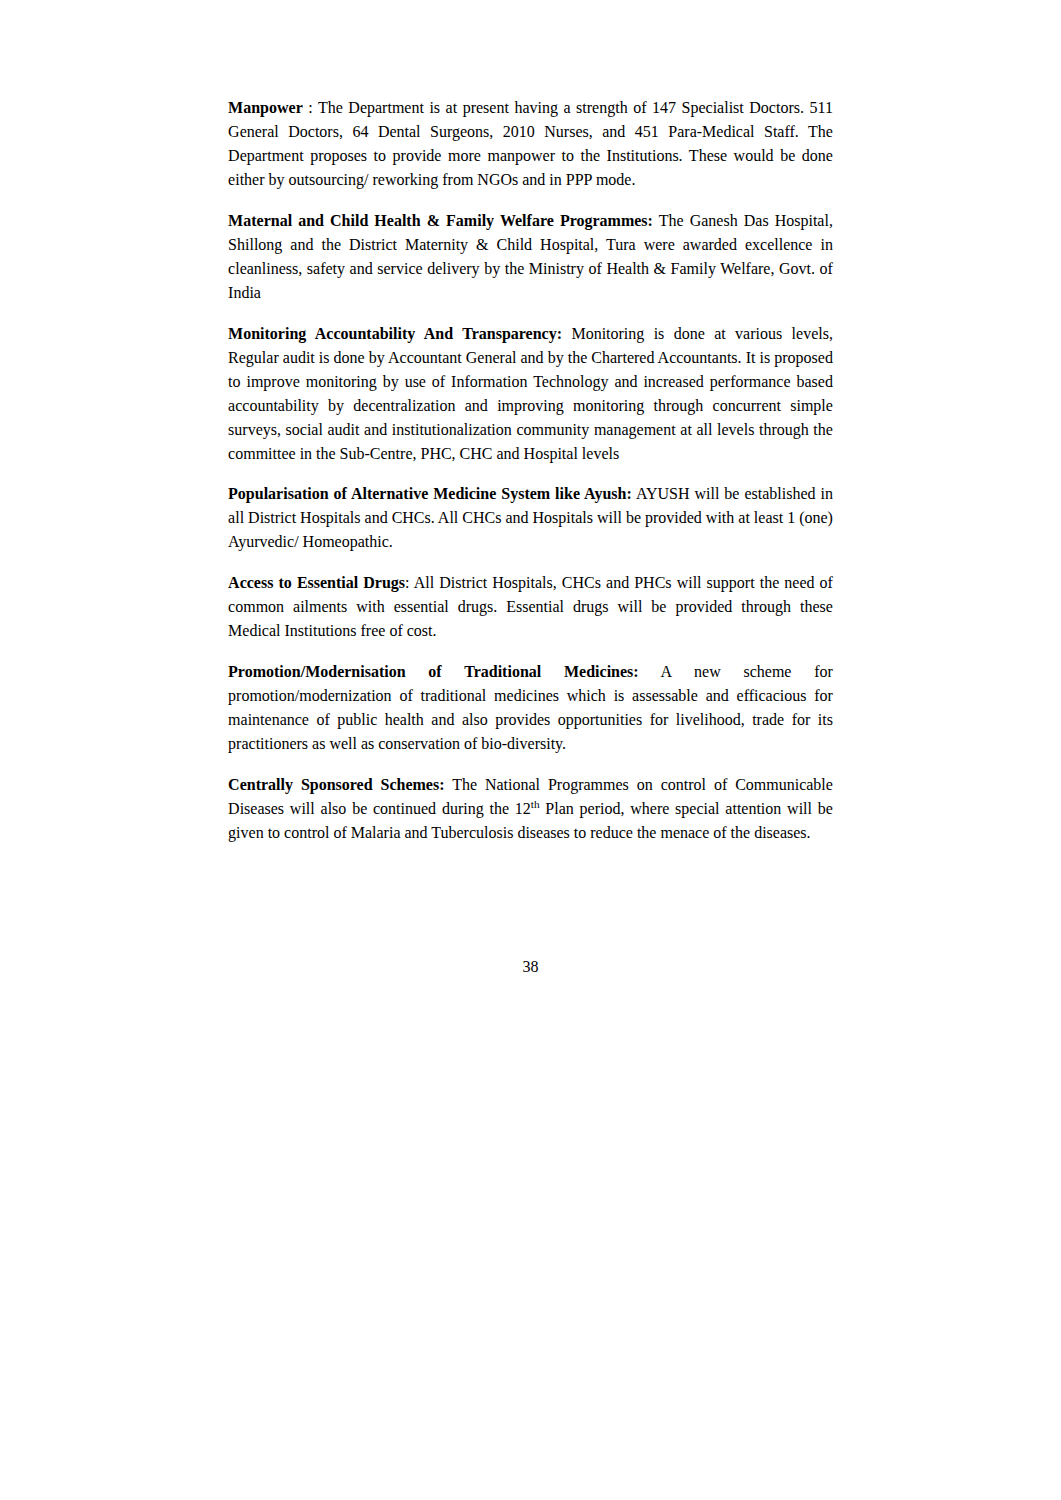Manpower : The Department is at present having a strength of 147 Specialist Doctors. 511 General Doctors, 64 Dental Surgeons, 2010 Nurses, and 451 Para-Medical Staff. The Department proposes to provide more manpower to the Institutions. These would be done either by outsourcing/ reworking from NGOs and in PPP mode.
Maternal and Child Health & Family Welfare Programmes: The Ganesh Das Hospital, Shillong and the District Maternity & Child Hospital, Tura were awarded excellence in cleanliness, safety and service delivery by the Ministry of Health & Family Welfare, Govt. of India
Monitoring Accountability And Transparency: Monitoring is done at various levels, Regular audit is done by Accountant General and by the Chartered Accountants. It is proposed to improve monitoring by use of Information Technology and increased performance based accountability by decentralization and improving monitoring through concurrent simple surveys, social audit and institutionalization community management at all levels through the committee in the Sub-Centre, PHC, CHC and Hospital levels
Popularisation of Alternative Medicine System like Ayush: AYUSH will be established in all District Hospitals and CHCs. All CHCs and Hospitals will be provided with at least 1 (one) Ayurvedic/ Homeopathic.
Access to Essential Drugs: All District Hospitals, CHCs and PHCs will support the need of common ailments with essential drugs. Essential drugs will be provided through these Medical Institutions free of cost.
Promotion/Modernisation of Traditional Medicines: A new scheme for promotion/modernization of traditional medicines which is assessable and efficacious for maintenance of public health and also provides opportunities for livelihood, trade for its practitioners as well as conservation of bio-diversity.
Centrally Sponsored Schemes: The National Programmes on control of Communicable Diseases will also be continued during the 12th Plan period, where special attention will be given to control of Malaria and Tuberculosis diseases to reduce the menace of the diseases.
38